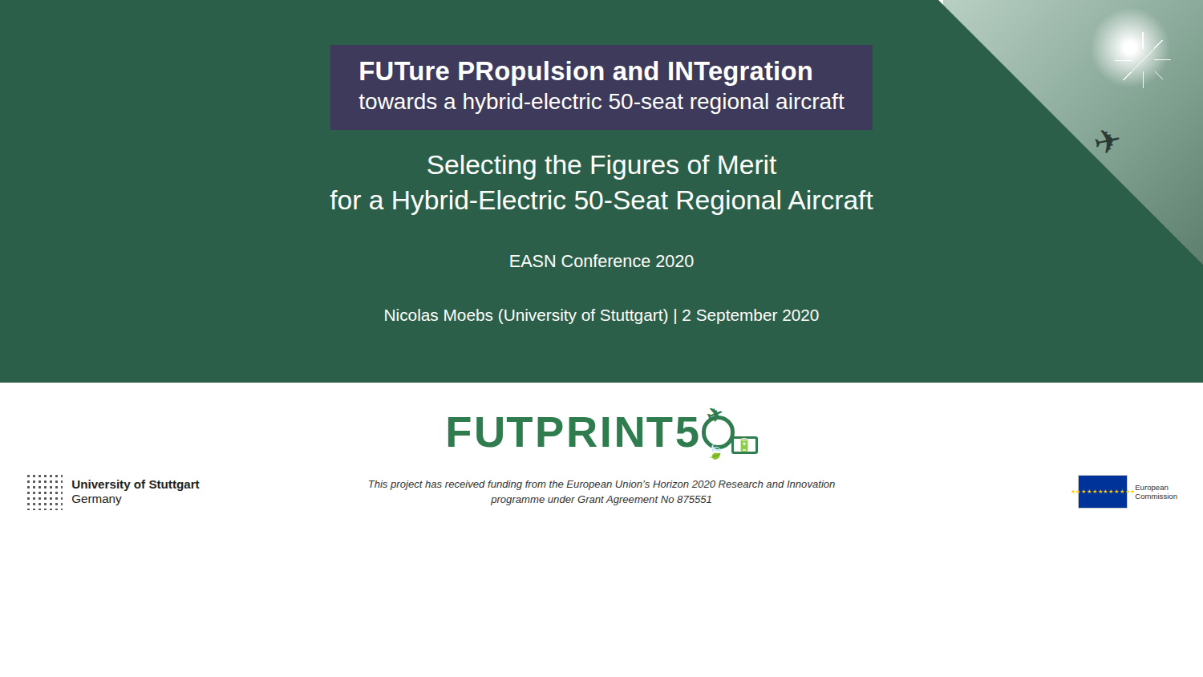FUTure PRopulsion and INTegration
towards a hybrid-electric 50-seat regional aircraft
Selecting the Figures of Merit
for a Hybrid-Electric 50-Seat Regional Aircraft
EASN Conference 2020
Nicolas Moebs (University of Stuttgart) | 2 September 2020
FUT PRINT 5 🔋
University of Stuttgart
Germany
This project has received funding from the European Union’s Horizon 2020 Research and Innovation programme under Grant Agreement No 875551
European
Commission